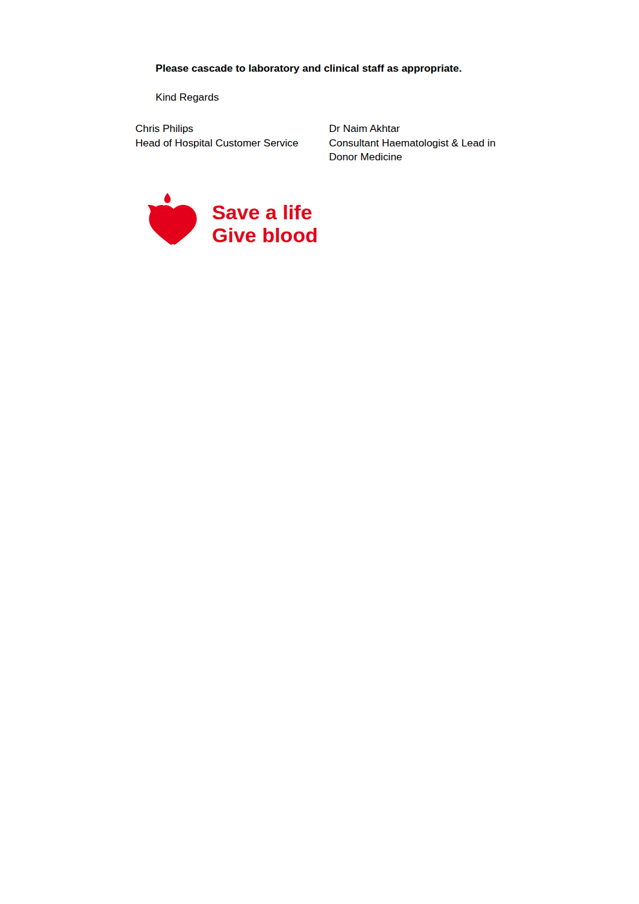Please cascade to laboratory and clinical staff as appropriate.
Kind Regards
| Chris Philips | Dr Naim Akhtar |
| Head of Hospital Customer Service | Consultant Haematologist & Lead in Donor Medicine |
Save a life Give blood Save a life Give blood